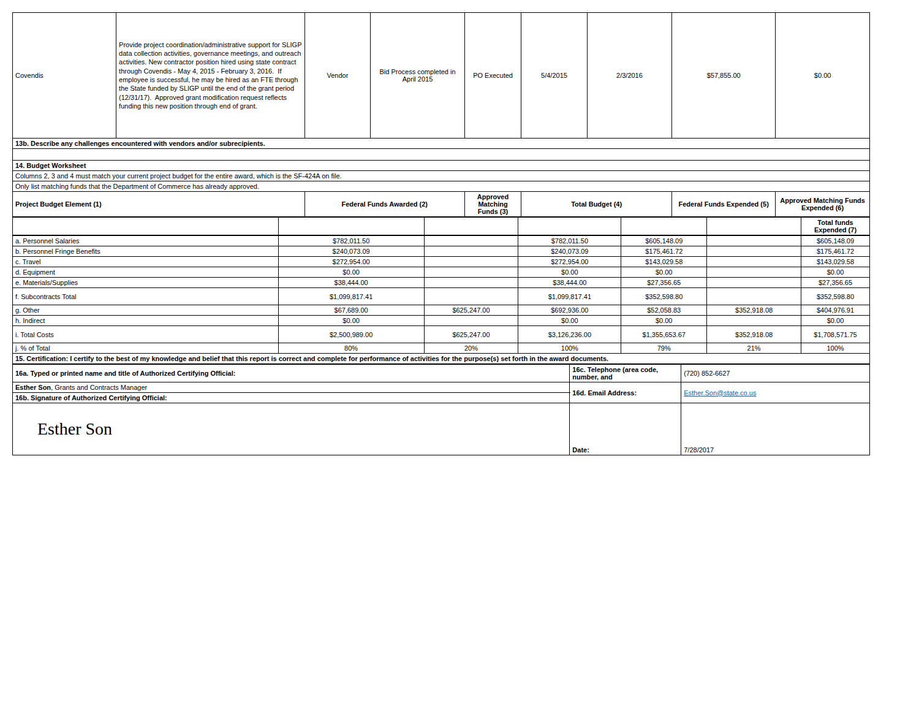| Covendis | Provide project coordination/administrative support for SLIGP data collection activities, governance meetings, and outreach activities. New contractor position hired using state contract through Covendis - May 4, 2015 - February 3, 2016. If employee is successful, he may be hired as an FTE through the State funded by SLIGP until the end of the grant period (12/31/17). Approved grant modification request reflects funding this new position through end of grant. | Vendor | Bid Process completed in April 2015 | PO Executed | 5/4/2015 | 2/3/2016 | $57,855.00 | $0.00 |
| 13b. Describe any challenges encountered with vendors and/or subrecipients. |
| 14. Budget Worksheet |
| Columns 2, 3 and 4 must match your current project budget for the entire award, which is the SF-424A on file. |
| Only list matching funds that the Department of Commerce has already approved. |
| Project Budget Element (1) | Federal Funds Awarded (2) | Approved Matching Funds (3) | Total Budget (4) | Federal Funds Expended (5) | Approved Matching Funds Expended (6) |
| | | | | | | Total funds Expended (7) |
| a. Personnel Salaries | $782,011.50 | | $782,011.50 | $605,148.09 | | $605,148.09 |
| b. Personnel Fringe Benefits | $240,073.09 | | $240,073.09 | $175,461.72 | | $175,461.72 |
| c. Travel | $272,954.00 | | $272,954.00 | $143,029.58 | | $143,029.58 |
| d. Equipment | $0.00 | | $0.00 | $0.00 | | $0.00 |
| e. Materials/Supplies | $38,444.00 | | $38,444.00 | $27,356.65 | | $27,356.65 |
| f. Subcontracts Total | $1,099,817.41 | | $1,099,817.41 | $352,598.80 | | $352,598.80 |
| g. Other | $67,689.00 | $625,247.00 | $692,936.00 | $52,058.83 | $352,918.08 | $404,976.91 |
| h. Indirect | $0.00 | | $0.00 | $0.00 | | $0.00 |
| i. Total Costs | $2,500,989.00 | $625,247.00 | $3,126,236.00 | $1,355,653.67 | $352,918.08 | $1,708,571.75 |
| j. % of Total | 80% | 20% | 100% | 79% | 21% | 100% |
| 15. Certification: I certify to the best of my knowledge and belief that this report is correct and complete for performance of activities for the purpose(s) set forth in the award documents. |
| 16a. Typed or printed name and title of Authorized Certifying Official: | 16c. Telephone (area code, number, and | (720) 852-6627 |
| Esther Son , Grants and Contracts Manager | 16d. Email Address: | Esther.Son@state.co.us |
| 16b. Signature of Authorized Certifying Official: |
| Esther Son | Date: | 7/28/2017 |